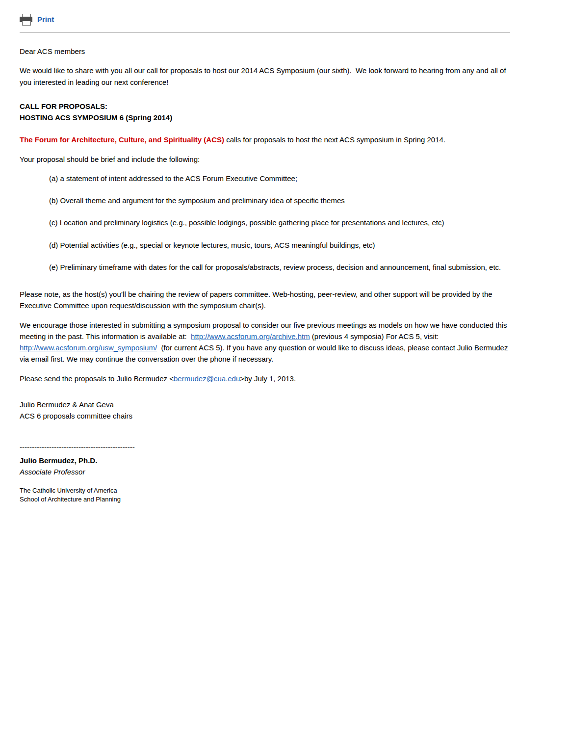Print
Dear ACS members
We would like to share with you all our call for proposals to host our 2014 ACS Symposium (our sixth). We look forward to hearing from any and all of you interested in leading our next conference!
CALL FOR PROPOSALS:
HOSTING ACS SYMPOSIUM 6 (Spring 2014)
The Forum for Architecture, Culture, and Spirituality (ACS) calls for proposals to host the next ACS symposium in Spring 2014.
Your proposal should be brief and include the following:
(a) a statement of intent addressed to the ACS Forum Executive Committee;
(b) Overall theme and argument for the symposium and preliminary idea of specific themes
(c) Location and preliminary logistics (e.g., possible lodgings, possible gathering place for presentations and lectures, etc)
(d) Potential activities (e.g., special or keynote lectures, music, tours, ACS meaningful buildings, etc)
(e) Preliminary timeframe with dates for the call for proposals/abstracts, review process, decision and announcement, final submission, etc.
Please note, as the host(s) you’ll be chairing the review of papers committee. Web-hosting, peer-review, and other support will be provided by the Executive Committee upon request/discussion with the symposium chair(s).
We encourage those interested in submitting a symposium proposal to consider our five previous meetings as models on how we have conducted this meeting in the past. This information is available at: http://www.acsforum.org/archive.htm (previous 4 symposia) For ACS 5, visit: http://www.acsforum.org/usw_symposium/ (for current ACS 5). If you have any question or would like to discuss ideas, please contact Julio Bermudez via email first. We may continue the conversation over the phone if necessary.
Please send the proposals to Julio Bermudez <bermudez@cua.edu>by July 1, 2013.
Julio Bermudez & Anat Geva
ACS 6 proposals committee chairs
-----------------------------------------------
Julio Bermudez, Ph.D.
Associate Professor
The Catholic University of America
School of Architecture and Planning